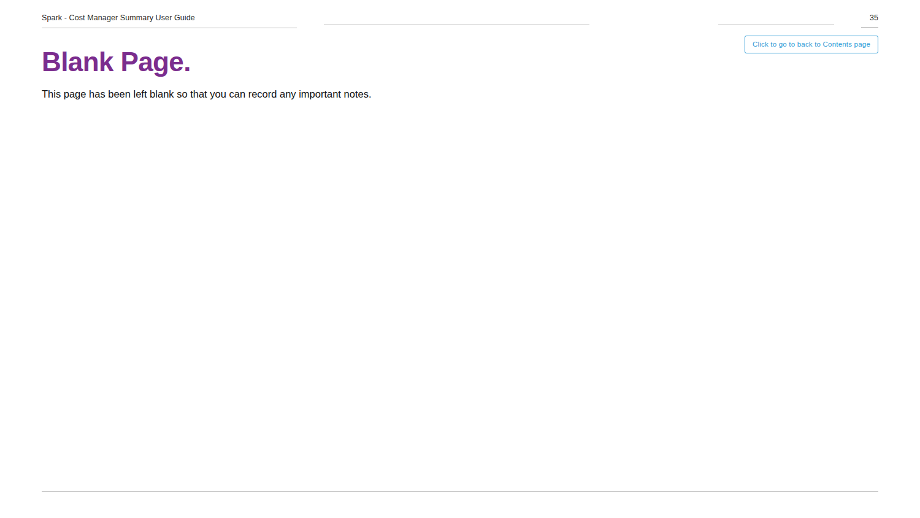Spark - Cost Manager Summary User Guide
35
Click to go to back to Contents page
Blank Page.
This page has been left blank so that you can record any important notes.